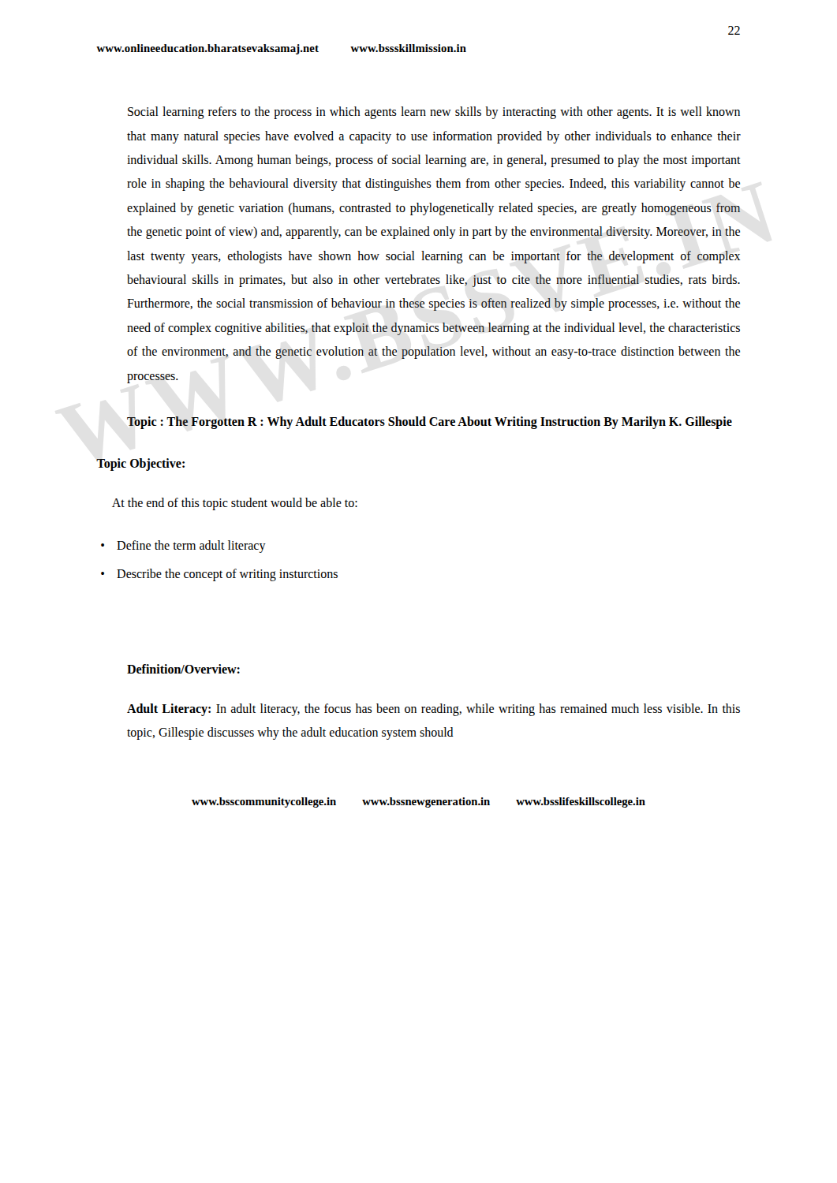22
www.onlineeducation.bharatsevaksamaj.net www.bssskillmission.in
WWW.BSSVE.IN
Social learning refers to the process in which agents learn new skills by interacting with other agents. It is well known that many natural species have evolved a capacity to use information provided by other individuals to enhance their individual skills. Among human beings, process of social learning are, in general, presumed to play the most important role in shaping the behavioural diversity that distinguishes them from other species. Indeed, this variability cannot be explained by genetic variation (humans, contrasted to phylogenetically related species, are greatly homogeneous from the genetic point of view) and, apparently, can be explained only in part by the environmental diversity. Moreover, in the last twenty years, ethologists have shown how social learning can be important for the development of complex behavioural skills in primates, but also in other vertebrates like, just to cite the more influential studies, rats birds. Furthermore, the social transmission of behaviour in these species is often realized by simple processes, i.e. without the need of complex cognitive abilities, that exploit the dynamics between learning at the individual level, the characteristics of the environment, and the genetic evolution at the population level, without an easy-to-trace distinction between the processes.
Topic : The Forgotten R : Why Adult Educators Should Care About Writing Instruction By Marilyn K. Gillespie
Topic Objective:
At the end of this topic student would be able to:
Define the term adult literacy
Describe the concept of writing insturctions
Definition/Overview:
Adult Literacy: In adult literacy, the focus has been on reading, while writing has remained much less visible. In this topic, Gillespie discusses why the adult education system should
www.bsscommunitycollege.in www.bssnewgeneration.in www.bsslifeskillscollege.in